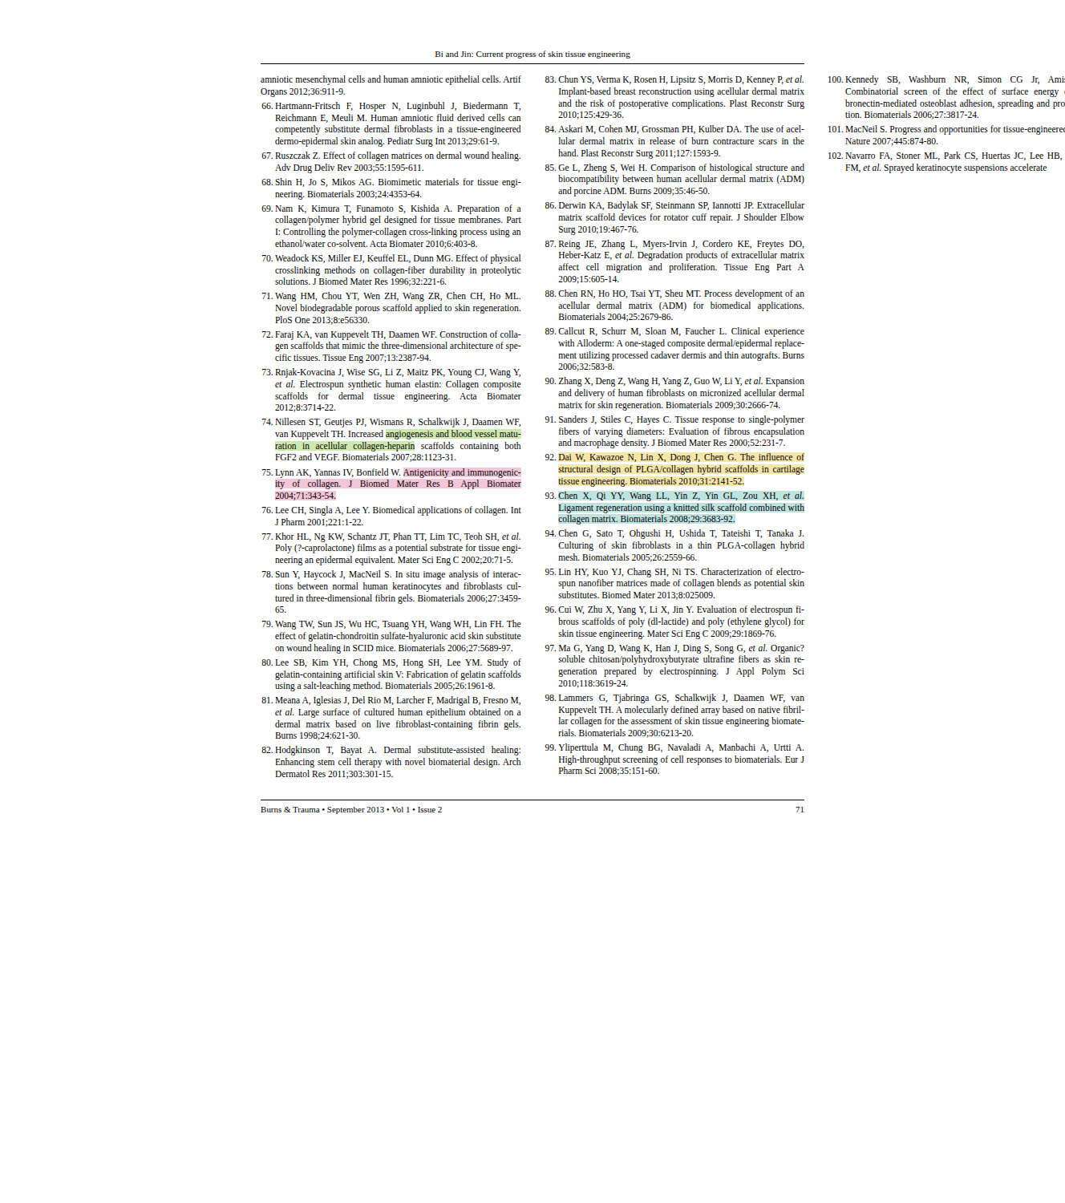Bi and Jin: Current progress of skin tissue engineering
amniotic mesenchymal cells and human amniotic epithelial cells. Artif Organs 2012;36:911-9.
66. Hartmann-Fritsch F, Hosper N, Luginbuhl J, Biedermann T, Reichmann E, Meuli M. Human amniotic fluid derived cells can competently substitute dermal fibroblasts in a tissue-engineered dermo-epidermal skin analog. Pediatr Surg Int 2013;29:61-9.
67. Ruszczak Z. Effect of collagen matrices on dermal wound healing. Adv Drug Deliv Rev 2003;55:1595-611.
68. Shin H, Jo S, Mikos AG. Biomimetic materials for tissue engineering. Biomaterials 2003;24:4353-64.
69. Nam K, Kimura T, Funamoto S, Kishida A. Preparation of a collagen/polymer hybrid gel designed for tissue membranes. Part I: Controlling the polymer-collagen cross-linking process using an ethanol/water co-solvent. Acta Biomater 2010;6:403-8.
70. Weadock KS, Miller EJ, Keuffel EL, Dunn MG. Effect of physical crosslinking methods on collagen-fiber durability in proteolytic solutions. J Biomed Mater Res 1996;32:221-6.
71. Wang HM, Chou YT, Wen ZH, Wang ZR, Chen CH, Ho ML. Novel biodegradable porous scaffold applied to skin regeneration. PloS One 2013;8:e56330.
72. Faraj KA, van Kuppevelt TH, Daamen WF. Construction of collagen scaffolds that mimic the three-dimensional architecture of specific tissues. Tissue Eng 2007;13:2387-94.
73. Rnjak-Kovacina J, Wise SG, Li Z, Maitz PK, Young CJ, Wang Y, et al. Electrospun synthetic human elastin: Collagen composite scaffolds for dermal tissue engineering. Acta Biomater 2012;8:3714-22.
74. Nillesen ST, Geutjes PJ, Wismans R, Schalkwijk J, Daamen WF, van Kuppevelt TH. Increased angiogenesis and blood vessel maturation in acellular collagen-heparin scaffolds containing both FGF2 and VEGF. Biomaterials 2007;28:1123-31.
75. Lynn AK, Yannas IV, Bonfield W. Antigenicity and immunogenicity of collagen. J Biomed Mater Res B Appl Biomater 2004;71:343-54.
76. Lee CH, Singla A, Lee Y. Biomedical applications of collagen. Int J Pharm 2001;221:1-22.
77. Khor HL, Ng KW, Schantz JT, Phan TT, Lim TC, Teoh SH, et al. Poly (?-caprolactone) films as a potential substrate for tissue engineering an epidermal equivalent. Mater Sci Eng C 2002;20:71-5.
78. Sun Y, Haycock J, MacNeil S. In situ image analysis of interactions between normal human keratinocytes and fibroblasts cultured in three-dimensional fibrin gels. Biomaterials 2006;27:3459-65.
79. Wang TW, Sun JS, Wu HC, Tsuang YH, Wang WH, Lin FH. The effect of gelatin-chondroitin sulfate-hyaluronic acid skin substitute on wound healing in SCID mice. Biomaterials 2006;27:5689-97.
80. Lee SB, Kim YH, Chong MS, Hong SH, Lee YM. Study of gelatin-containing artificial skin V: Fabrication of gelatin scaffolds using a salt-leaching method. Biomaterials 2005;26:1961-8.
81. Meana A, Iglesias J, Del Rio M, Larcher F, Madrigal B, Fresno M, et al. Large surface of cultured human epithelium obtained on a dermal matrix based on live fibroblast-containing fibrin gels. Burns 1998;24:621-30.
82. Hodgkinson T, Bayat A. Dermal substitute-assisted healing: Enhancing stem cell therapy with novel biomaterial design. Arch Dermatol Res 2011;303:301-15.
83. Chun YS, Verma K, Rosen H, Lipsitz S, Morris D, Kenney P, et al. Implant-based breast reconstruction using acellular dermal matrix and the risk of postoperative complications. Plast Reconstr Surg 2010;125:429-36.
84. Askari M, Cohen MJ, Grossman PH, Kulber DA. The use of acellular dermal matrix in release of burn contracture scars in the hand. Plast Reconstr Surg 2011;127:1593-9.
85. Ge L, Zheng S, Wei H. Comparison of histological structure and biocompatibility between human acellular dermal matrix (ADM) and porcine ADM. Burns 2009;35:46-50.
86. Derwin KA, Badylak SF, Steinmann SP, Iannotti JP. Extracellular matrix scaffold devices for rotator cuff repair. J Shoulder Elbow Surg 2010;19:467-76.
87. Reing JE, Zhang L, Myers-Irvin J, Cordero KE, Freytes DO, Heber-Katz E, et al. Degradation products of extracellular matrix affect cell migration and proliferation. Tissue Eng Part A 2009;15:605-14.
88. Chen RN, Ho HO, Tsai YT, Sheu MT. Process development of an acellular dermal matrix (ADM) for biomedical applications. Biomaterials 2004;25:2679-86.
89. Callcut R, Schurr M, Sloan M, Faucher L. Clinical experience with Alloderm: A one-staged composite dermal/epidermal replacement utilizing processed cadaver dermis and thin autografts. Burns 2006;32:583-8.
90. Zhang X, Deng Z, Wang H, Yang Z, Guo W, Li Y, et al. Expansion and delivery of human fibroblasts on micronized acellular dermal matrix for skin regeneration. Biomaterials 2009;30:2666-74.
91. Sanders J, Stiles C, Hayes C. Tissue response to single-polymer fibers of varying diameters: Evaluation of fibrous encapsulation and macrophage density. J Biomed Mater Res 2000;52:231-7.
92. Dai W, Kawazoe N, Lin X, Dong J, Chen G. The influence of structural design of PLGA/collagen hybrid scaffolds in cartilage tissue engineering. Biomaterials 2010;31:2141-52.
93. Chen X, Qi YY, Wang LL, Yin Z, Yin GL, Zou XH, et al. Ligament regeneration using a knitted silk scaffold combined with collagen matrix. Biomaterials 2008;29:3683-92.
94. Chen G, Sato T, Ohgushi H, Ushida T, Tateishi T, Tanaka J. Culturing of skin fibroblasts in a thin PLGA-collagen hybrid mesh. Biomaterials 2005;26:2559-66.
95. Lin HY, Kuo YJ, Chang SH, Ni TS. Characterization of electrospun nanofiber matrices made of collagen blends as potential skin substitutes. Biomed Mater 2013;8:025009.
96. Cui W, Zhu X, Yang Y, Li X, Jin Y. Evaluation of electrospun fibrous scaffolds of poly (dl-lactide) and poly (ethylene glycol) for skin tissue engineering. Mater Sci Eng C 2009;29:1869-76.
97. Ma G, Yang D, Wang K, Han J, Ding S, Song G, et al. Organic?soluble chitosan/polyhydroxybutyrate ultrafine fibers as skin regeneration prepared by electrospinning. J Appl Polym Sci 2010;118:3619-24.
98. Lammers G, Tjabringa GS, Schalkwijk J, Daamen WF, van Kuppevelt TH. A molecularly defined array based on native fibrillar collagen for the assessment of skin tissue engineering biomaterials. Biomaterials 2009;30:6213-20.
99. Yliperttula M, Chung BG, Navaladi A, Manbachi A, Urtti A. High-throughput screening of cell responses to biomaterials. Eur J Pharm Sci 2008;35:151-60.
100. Kennedy SB, Washburn NR, Simon CG Jr, Amis EJ. Combinatorial screen of the effect of surface energy on fibronectin-mediated osteoblast adhesion, spreading and proliferation. Biomaterials 2006;27:3817-24.
101. MacNeil S. Progress and opportunities for tissue-engineered skin. Nature 2007;445:874-80.
102. Navarro FA, Stoner ML, Park CS, Huertas JC, Lee HB, Wood FM, et al. Sprayed keratinocyte suspensions accelerate
Burns & Trauma • September 2013 • Vol 1 • Issue 2
71